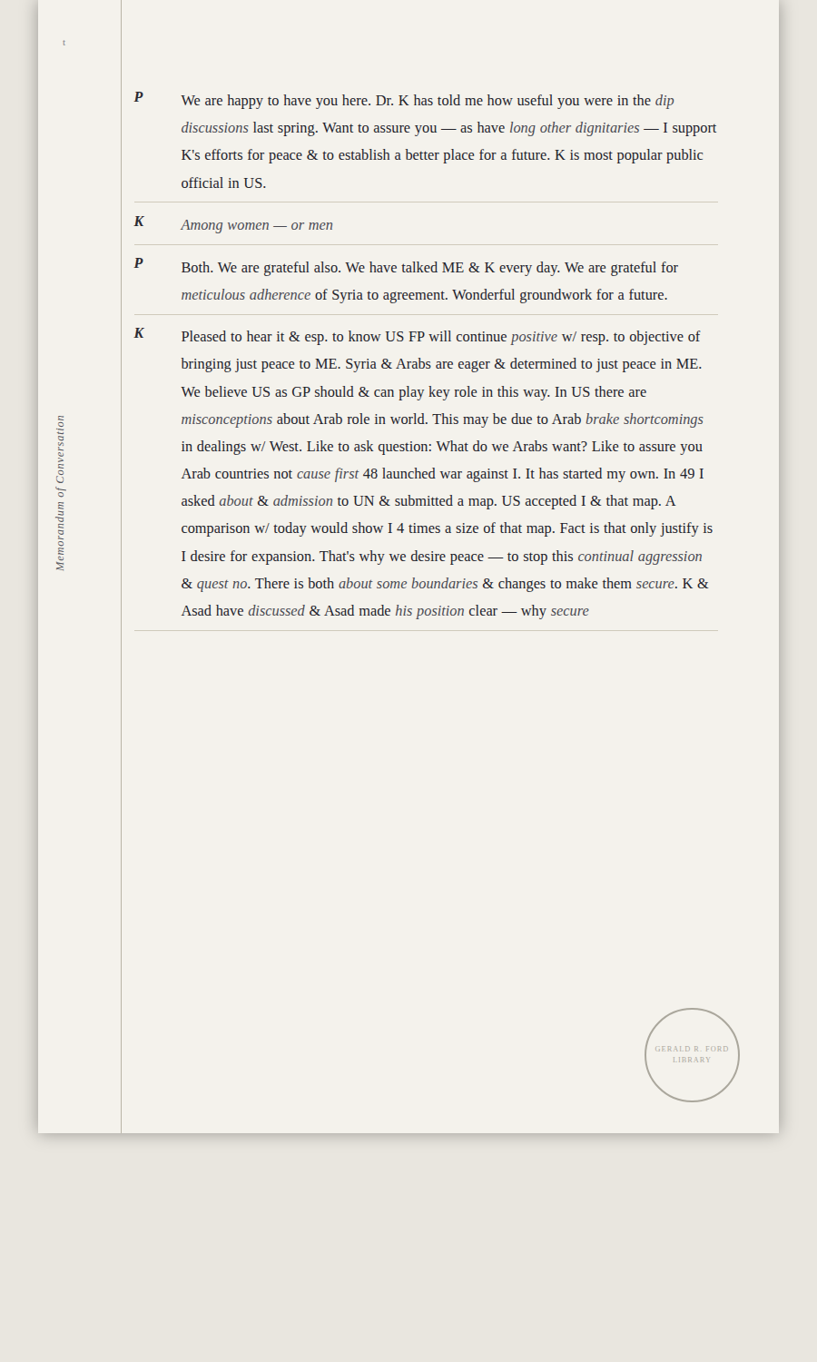t
P
We are happy to have you here. Dr. K has told me how useful you were in the dip discussions last spring. Want to assure you — as have long other dignitaries — I support K's efforts for peace & to establish a better place for a future. K is most popular public official in US.
K
Among women — or men
P
Both. We are grateful also. We have talked ME & K every day. We are grateful for meticulous adherence of Syria to agreement. Wonderful groundwork for a future.
K
Pleased to hear it & esp. to know US FP will continue positive w/ resp. to objective of bringing just peace to ME. Syria & Arabs are eager & determined to just peace in ME. We believe US as GP should & can play key role in this way. In US there are misconceptions about Arab role in world. This may be due to Arab brake shortcomings in dealings w/ West. Like to ask question: What do we Arabs want? Like to assure you Arab countries not cause first 48 launched war against I. It has started my own. In 49 I asked about & admission to UN & submitted a map. US accepted I & that map. A comparison w/ today would show I 4 times a size of that map. Fact is that only justify is I desire for expansion. That's why we desire peace — to stop this continual aggression & quest no. There is both about some boundaries & changes to make them secure. K & Asad have discussed & Asad made his position clear — why secure
Memorandum of Conversation
Gerald R. Ford Library